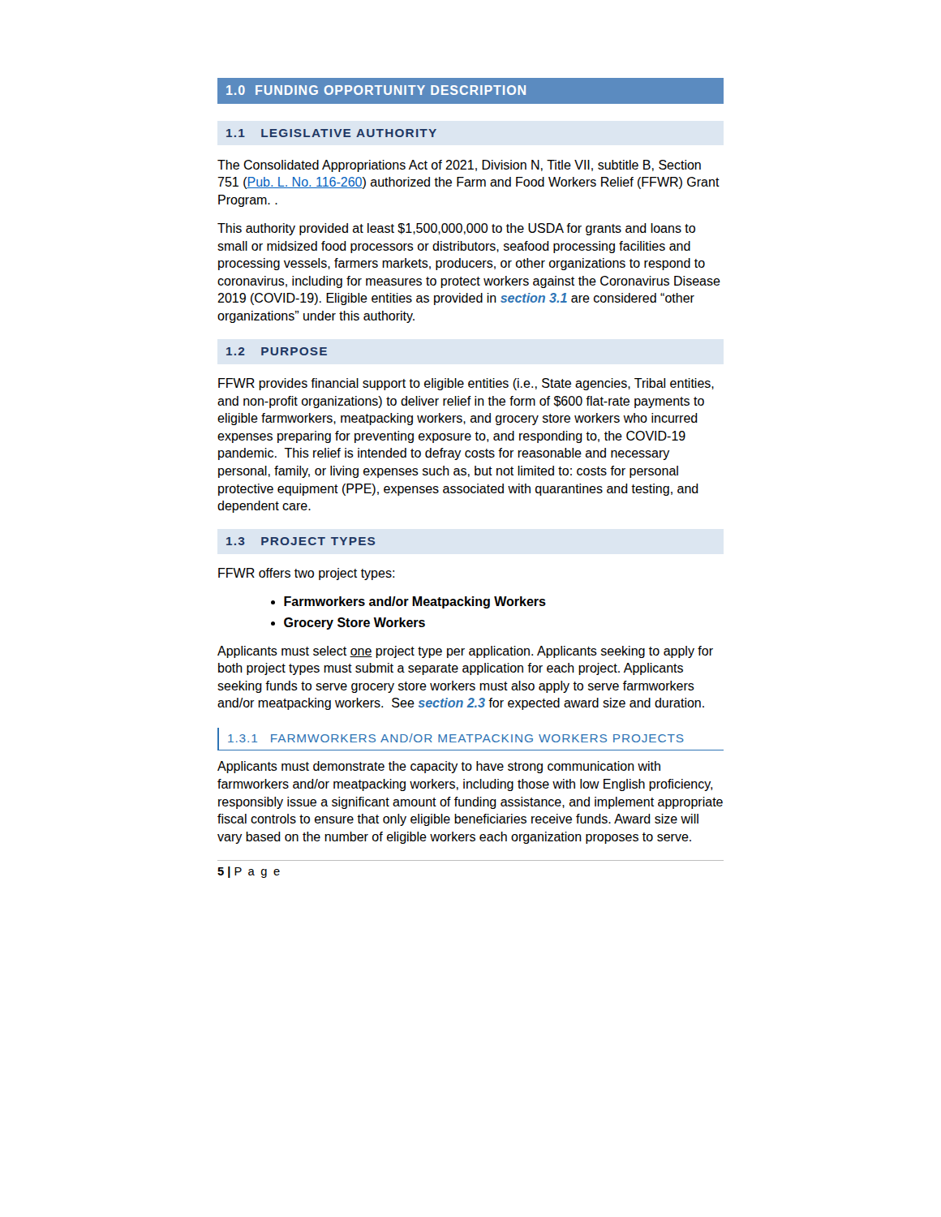1.0 Funding Opportunity Description
1.1 Legislative Authority
The Consolidated Appropriations Act of 2021, Division N, Title VII, subtitle B, Section 751 (Pub. L. No. 116-260) authorized the Farm and Food Workers Relief (FFWR) Grant Program. .
This authority provided at least $1,500,000,000 to the USDA for grants and loans to small or midsized food processors or distributors, seafood processing facilities and processing vessels, farmers markets, producers, or other organizations to respond to coronavirus, including for measures to protect workers against the Coronavirus Disease 2019 (COVID-19). Eligible entities as provided in section 3.1 are considered “other organizations” under this authority.
1.2 Purpose
FFWR provides financial support to eligible entities (i.e., State agencies, Tribal entities, and non-profit organizations) to deliver relief in the form of $600 flat-rate payments to eligible farmworkers, meatpacking workers, and grocery store workers who incurred expenses preparing for preventing exposure to, and responding to, the COVID-19 pandemic. This relief is intended to defray costs for reasonable and necessary personal, family, or living expenses such as, but not limited to: costs for personal protective equipment (PPE), expenses associated with quarantines and testing, and dependent care.
1.3 Project Types
FFWR offers two project types:
Farmworkers and/or Meatpacking Workers
Grocery Store Workers
Applicants must select one project type per application. Applicants seeking to apply for both project types must submit a separate application for each project. Applicants seeking funds to serve grocery store workers must also apply to serve farmworkers and/or meatpacking workers. See section 2.3 for expected award size and duration.
1.3.1 Farmworkers and/or Meatpacking Workers Projects
Applicants must demonstrate the capacity to have strong communication with farmworkers and/or meatpacking workers, including those with low English proficiency, responsibly issue a significant amount of funding assistance, and implement appropriate fiscal controls to ensure that only eligible beneficiaries receive funds. Award size will vary based on the number of eligible workers each organization proposes to serve.
5 | P a g e